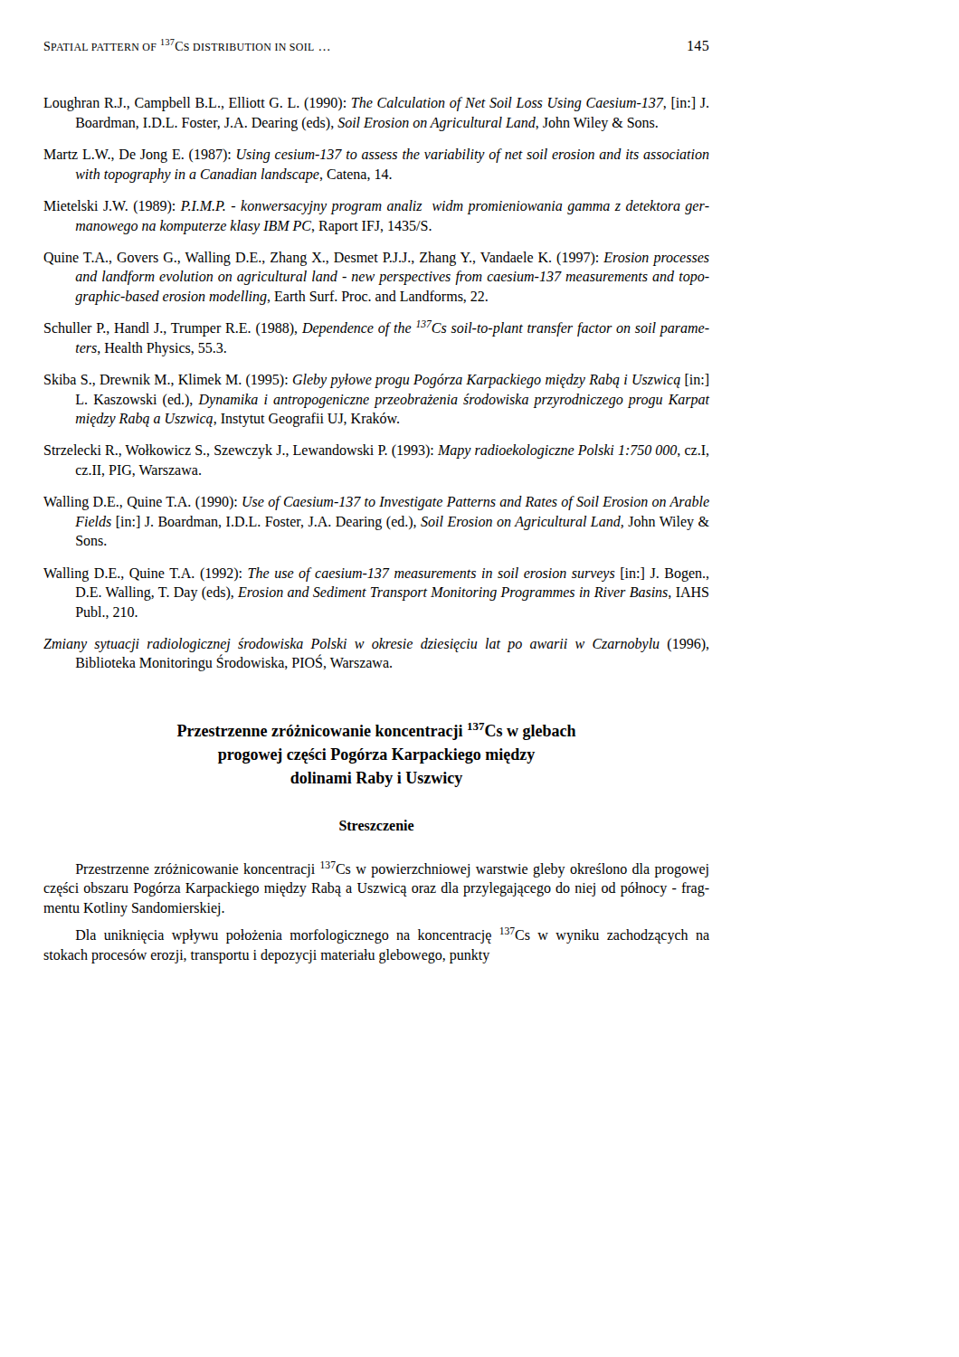SPATIAL PATTERN OF 137CS DISTRIBUTION IN SOIL … 145
Loughran R.J., Campbell B.L., Elliott G. L. (1990): The Calculation of Net Soil Loss Using Caesium-137, [in:] J. Boardman, I.D.L. Foster, J.A. Dearing (eds), Soil Erosion on Agricultural Land, John Wiley & Sons.
Martz L.W., De Jong E. (1987): Using cesium-137 to assess the variability of net soil erosion and its association with topography in a Canadian landscape, Catena, 14.
Mietelski J.W. (1989): P.I.M.P. - konwersacyjny program analiz widm promieniowania gamma z detektora germanowego na komputerze klasy IBM PC, Raport IFJ, 1435/S.
Quine T.A., Govers G., Walling D.E., Zhang X., Desmet P.J.J., Zhang Y., Vandaele K. (1997): Erosion processes and landform evolution on agricultural land - new perspectives from caesium-137 measurements and topographic-based erosion modelling, Earth Surf. Proc. and Landforms, 22.
Schuller P., Handl J., Trumper R.E. (1988), Dependence of the 137Cs soil-to-plant transfer factor on soil parameters, Health Physics, 55.3.
Skiba S., Drewnik M., Klimek M. (1995): Gleby pyłowe progu Pogórza Karpackiego między Rabą i Uszwicą [in:] L. Kaszowski (ed.), Dynamika i antropogeniczne przeobrażenia środowiska przyrodniczego progu Karpat między Rabą a Uszwicą, Instytut Geografii UJ, Kraków.
Strzelecki R., Wołkowicz S., Szewczyk J., Lewandowski P. (1993): Mapy radioekologiczne Polski 1:750 000, cz.I, cz.II, PIG, Warszawa.
Walling D.E., Quine T.A. (1990): Use of Caesium-137 to Investigate Patterns and Rates of Soil Erosion on Arable Fields [in:] J. Boardman, I.D.L. Foster, J.A. Dearing (ed.), Soil Erosion on Agricultural Land, John Wiley & Sons.
Walling D.E., Quine T.A. (1992): The use of caesium-137 measurements in soil erosion surveys [in:] J. Bogen., D.E. Walling, T. Day (eds), Erosion and Sediment Transport Monitoring Programmes in River Basins, IAHS Publ., 210.
Zmiany sytuacji radiologicznej środowiska Polski w okresie dziesięciu lat po awarii w Czarnobylu (1996), Biblioteka Monitoringu Środowiska, PIOŚ, Warszawa.
Przestrzenne zróżnicowanie koncentracji 137Cs w glebach
progowej części Pogórza Karpackiego między
dolinami Raby i Uszwicy
Streszczenie
Przestrzenne zróżnicowanie koncentracji 137Cs w powierzchniowej warstwie gleby określono dla progowej części obszaru Pogórza Karpackiego między Rabą a Uszwicą oraz dla przylegającego do niej od północy - fragmentu Kotliny Sandomierskiej.
Dla uniknięcia wpływu położenia morfologicznego na koncentrację 137Cs w wyniku zachodzących na stokach procesów erozji, transportu i depozycji materiału glebowego, punkty